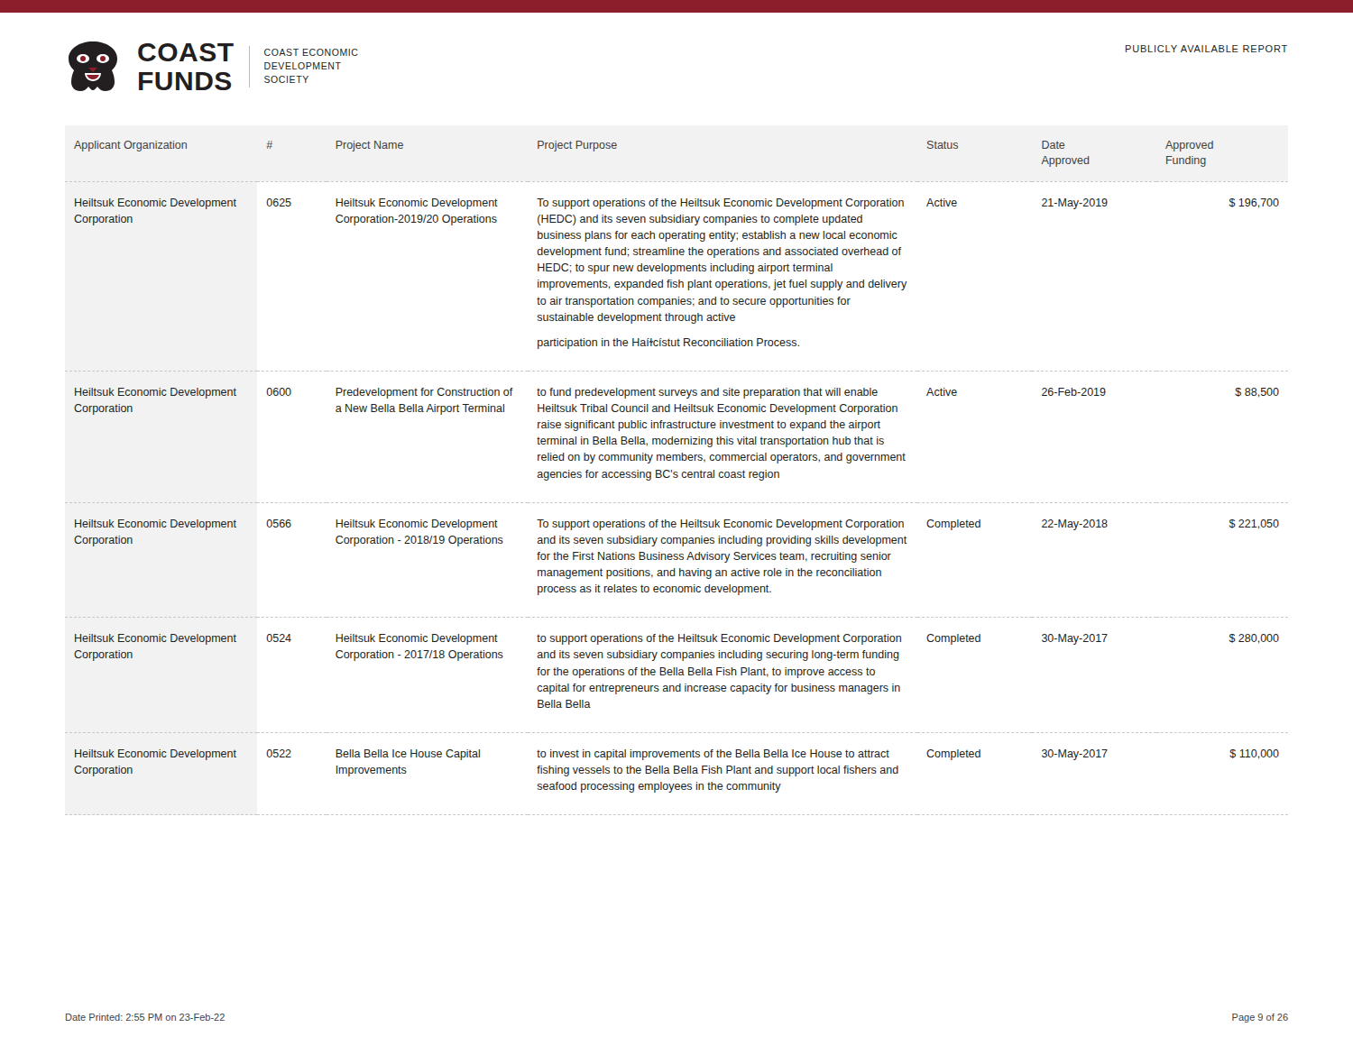COAST
FUNDS
Coast Economic
Development
Society
Publicly Available Report
| Applicant Organization | # | Project Name | Project Purpose | Status | Date Approved | Approved Funding |
| --- | --- | --- | --- | --- | --- | --- |
| Heiltsuk Economic Development Corporation | 0625 | Heiltsuk Economic Development Corporation-2019/20 Operations | To support operations of the Heiltsuk Economic Development Corporation (HEDC) and its seven subsidiary companies to complete updated business plans for each operating entity; establish a new local economic development fund; streamline the operations and associated overhead of HEDC; to spur new developments including airport terminal improvements, expanded fish plant operations, jet fuel supply and delivery to air transportation companies; and to secure opportunities for sustainable development through active participation in the Haíɫcístut Reconciliation Process. | Active | 21-May-2019 | $ 196,700 |
| Heiltsuk Economic Development Corporation | 0600 | Predevelopment for Construction of a New Bella Bella Airport Terminal | to fund predevelopment surveys and site preparation that will enable Heiltsuk Tribal Council and Heiltsuk Economic Development Corporation raise significant public infrastructure investment to expand the airport terminal in Bella Bella, modernizing this vital transportation hub that is relied on by community members, commercial operators, and government agencies for accessing BC's central coast region | Active | 26-Feb-2019 | $ 88,500 |
| Heiltsuk Economic Development Corporation | 0566 | Heiltsuk Economic Development Corporation - 2018/19 Operations | To support operations of the Heiltsuk Economic Development Corporation and its seven subsidiary companies including providing skills development for the First Nations Business Advisory Services team, recruiting senior management positions, and having an active role in the reconciliation process as it relates to economic development. | Completed | 22-May-2018 | $ 221,050 |
| Heiltsuk Economic Development Corporation | 0524 | Heiltsuk Economic Development Corporation - 2017/18 Operations | to support operations of the Heiltsuk Economic Development Corporation and its seven subsidiary companies including securing long-term funding for the operations of the Bella Bella Fish Plant, to improve access to capital for entrepreneurs and increase capacity for business managers in Bella Bella | Completed | 30-May-2017 | $ 280,000 |
| Heiltsuk Economic Development Corporation | 0522 | Bella Bella Ice House Capital Improvements | to invest in capital improvements of the Bella Bella Ice House to attract fishing vessels to the Bella Bella Fish Plant and support local fishers and seafood processing employees in the community | Completed | 30-May-2017 | $ 110,000 |
Date Printed: 2:55 PM on 23-Feb-22
Page 9 of 26